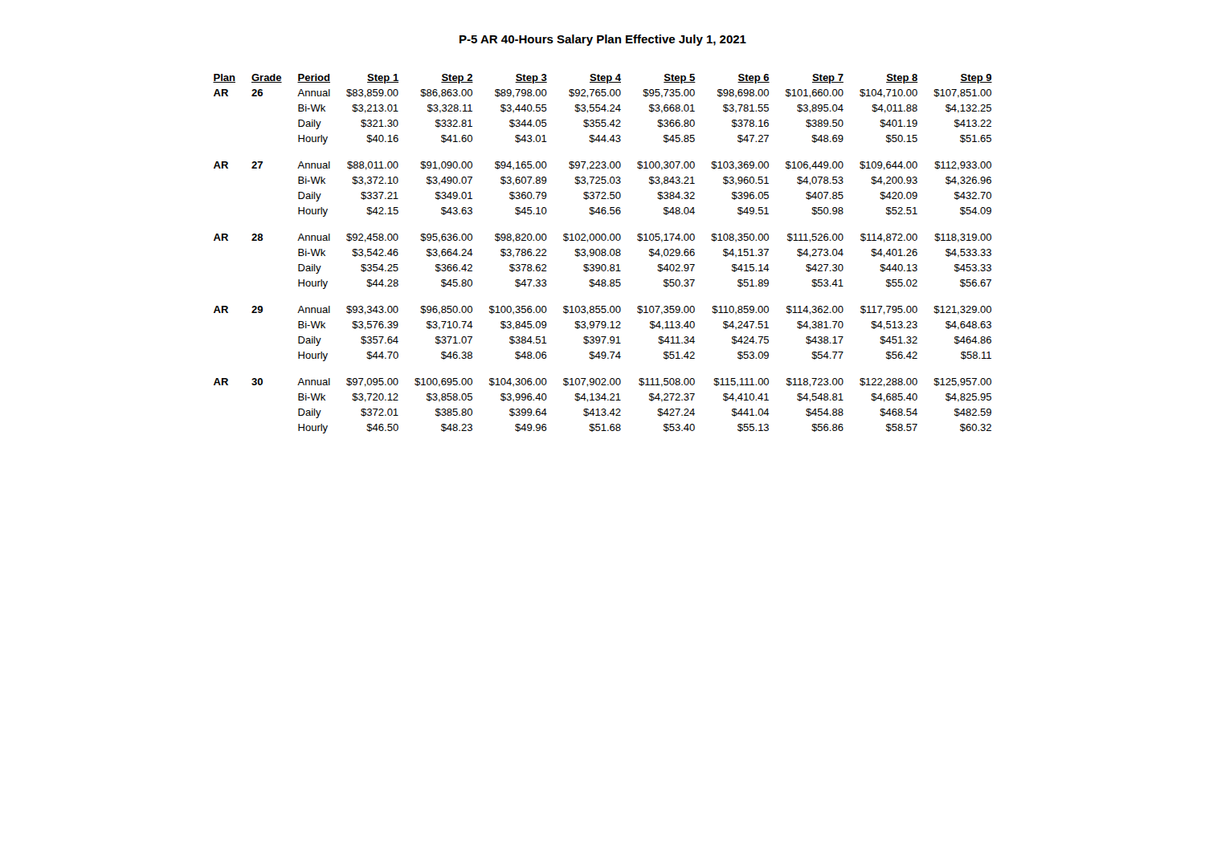P-5 AR 40-Hours Salary Plan Effective July 1, 2021
| Plan | Grade | Period | Step 1 | Step 2 | Step 3 | Step 4 | Step 5 | Step 6 | Step 7 | Step 8 | Step 9 |
| --- | --- | --- | --- | --- | --- | --- | --- | --- | --- | --- | --- |
| AR | 26 | Annual | $83,859.00 | $86,863.00 | $89,798.00 | $92,765.00 | $95,735.00 | $98,698.00 | $101,660.00 | $104,710.00 | $107,851.00 |
| | | Bi-Wk | $3,213.01 | $3,328.11 | $3,440.55 | $3,554.24 | $3,668.01 | $3,781.55 | $3,895.04 | $4,011.88 | $4,132.25 |
| | | Daily | $321.30 | $332.81 | $344.05 | $355.42 | $366.80 | $378.16 | $389.50 | $401.19 | $413.22 |
| | | Hourly | $40.16 | $41.60 | $43.01 | $44.43 | $45.85 | $47.27 | $48.69 | $50.15 | $51.65 |
| AR | 27 | Annual | $88,011.00 | $91,090.00 | $94,165.00 | $97,223.00 | $100,307.00 | $103,369.00 | $106,449.00 | $109,644.00 | $112,933.00 |
| | | Bi-Wk | $3,372.10 | $3,490.07 | $3,607.89 | $3,725.03 | $3,843.21 | $3,960.51 | $4,078.53 | $4,200.93 | $4,326.96 |
| | | Daily | $337.21 | $349.01 | $360.79 | $372.50 | $384.32 | $396.05 | $407.85 | $420.09 | $432.70 |
| | | Hourly | $42.15 | $43.63 | $45.10 | $46.56 | $48.04 | $49.51 | $50.98 | $52.51 | $54.09 |
| AR | 28 | Annual | $92,458.00 | $95,636.00 | $98,820.00 | $102,000.00 | $105,174.00 | $108,350.00 | $111,526.00 | $114,872.00 | $118,319.00 |
| | | Bi-Wk | $3,542.46 | $3,664.24 | $3,786.22 | $3,908.08 | $4,029.66 | $4,151.37 | $4,273.04 | $4,401.26 | $4,533.33 |
| | | Daily | $354.25 | $366.42 | $378.62 | $390.81 | $402.97 | $415.14 | $427.30 | $440.13 | $453.33 |
| | | Hourly | $44.28 | $45.80 | $47.33 | $48.85 | $50.37 | $51.89 | $53.41 | $55.02 | $56.67 |
| AR | 29 | Annual | $93,343.00 | $96,850.00 | $100,356.00 | $103,855.00 | $107,359.00 | $110,859.00 | $114,362.00 | $117,795.00 | $121,329.00 |
| | | Bi-Wk | $3,576.39 | $3,710.74 | $3,845.09 | $3,979.12 | $4,113.40 | $4,247.51 | $4,381.70 | $4,513.23 | $4,648.63 |
| | | Daily | $357.64 | $371.07 | $384.51 | $397.91 | $411.34 | $424.75 | $438.17 | $451.32 | $464.86 |
| | | Hourly | $44.70 | $46.38 | $48.06 | $49.74 | $51.42 | $53.09 | $54.77 | $56.42 | $58.11 |
| AR | 30 | Annual | $97,095.00 | $100,695.00 | $104,306.00 | $107,902.00 | $111,508.00 | $115,111.00 | $118,723.00 | $122,288.00 | $125,957.00 |
| | | Bi-Wk | $3,720.12 | $3,858.05 | $3,996.40 | $4,134.21 | $4,272.37 | $4,410.41 | $4,548.81 | $4,685.40 | $4,825.95 |
| | | Daily | $372.01 | $385.80 | $399.64 | $413.42 | $427.24 | $441.04 | $454.88 | $468.54 | $482.59 |
| | | Hourly | $46.50 | $48.23 | $49.96 | $51.68 | $53.40 | $55.13 | $56.86 | $58.57 | $60.32 |